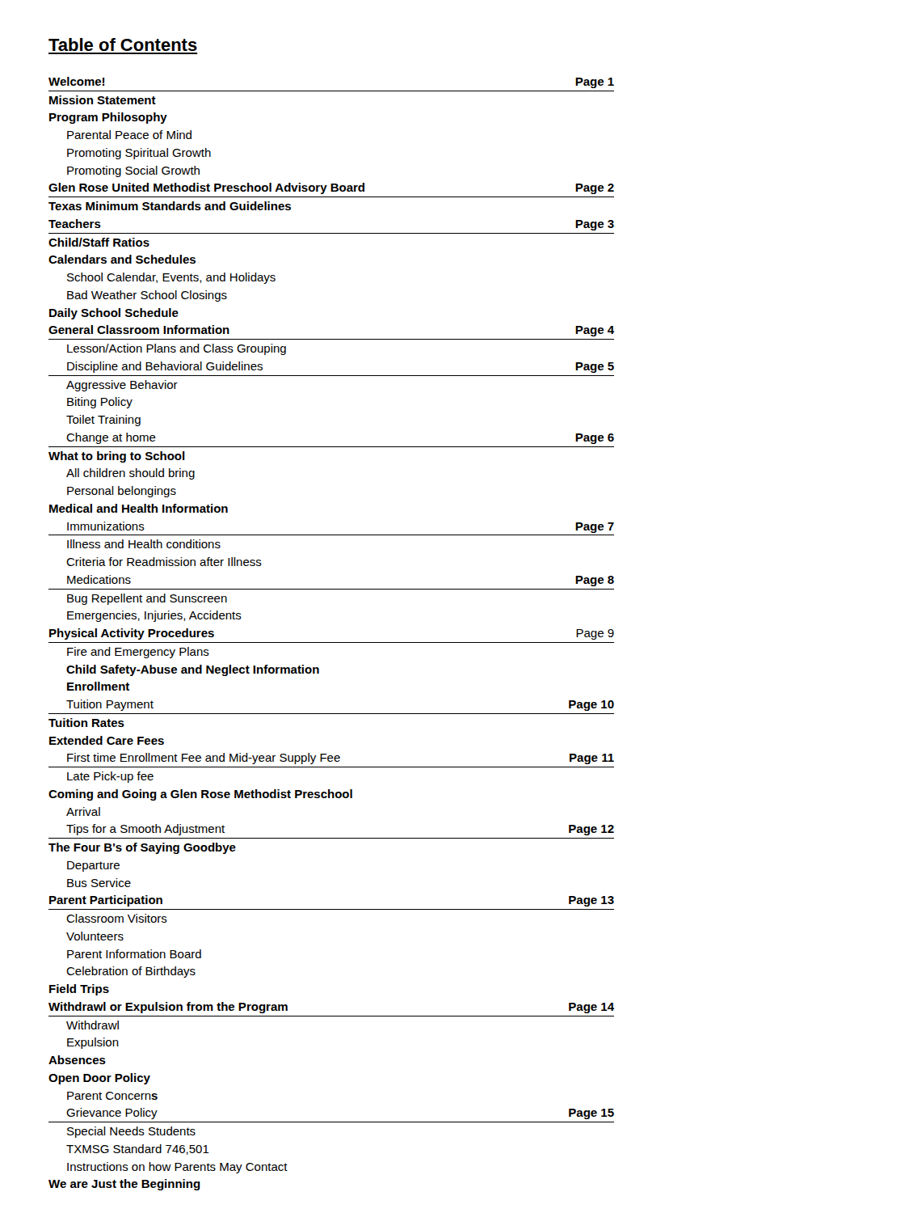Table of Contents
| Welcome! | Page 1 |
| Mission Statement | |
| Program Philosophy | |
| Parental Peace of Mind | |
| Promoting Spiritual Growth | |
| Promoting Social Growth | |
| Glen Rose United Methodist Preschool Advisory Board | Page 2 |
| Texas Minimum Standards and Guidelines | |
| Teachers | Page 3 |
| Child/Staff Ratios | |
| Calendars and Schedules | |
| School Calendar, Events, and Holidays | |
| Bad Weather School Closings | |
| Daily School Schedule | |
| General Classroom Information | Page 4 |
| Lesson/Action Plans and Class Grouping | |
| Discipline and Behavioral Guidelines | Page 5 |
| Aggressive Behavior | |
| Biting Policy | |
| Toilet Training | |
| Change at home | Page 6 |
| What to bring to School | |
| All children should bring | |
| Personal belongings | |
| Medical and Health Information | |
| Immunizations | Page 7 |
| Illness and Health conditions | |
| Criteria for Readmission after Illness | |
| Medications | Page 8 |
| Bug Repellent and Sunscreen | |
| Emergencies, Injuries, Accidents | |
| Physical Activity Procedures | Page 9 |
| Fire and Emergency Plans | |
| Child Safety-Abuse and Neglect Information | |
| Enrollment | |
| Tuition Payment | Page 10 |
| Tuition Rates | |
| Extended Care Fees | |
| First time Enrollment Fee and Mid-year Supply Fee | Page 11 |
| Late Pick-up fee | |
| Coming and Going a Glen Rose Methodist Preschool | |
| Arrival | |
| Tips for a Smooth Adjustment | Page 12 |
| The Four B's of Saying Goodbye | |
| Departure | |
| Bus Service | |
| Parent Participation | Page 13 |
| Classroom Visitors | |
| Volunteers | |
| Parent Information Board | |
| Celebration of Birthdays | |
| Field Trips | |
| Withdrawl or Expulsion from the Program | Page 14 |
| Withdrawl | |
| Expulsion | |
| Absences | |
| Open Door Policy | |
| Parent Concern s | |
| Grievance Policy | Page 15 |
| Special Needs Students | |
| TXMSG Standard 746,501 | |
| Instructions on how Parents May Contact | |
| We are Just the Beginning | |